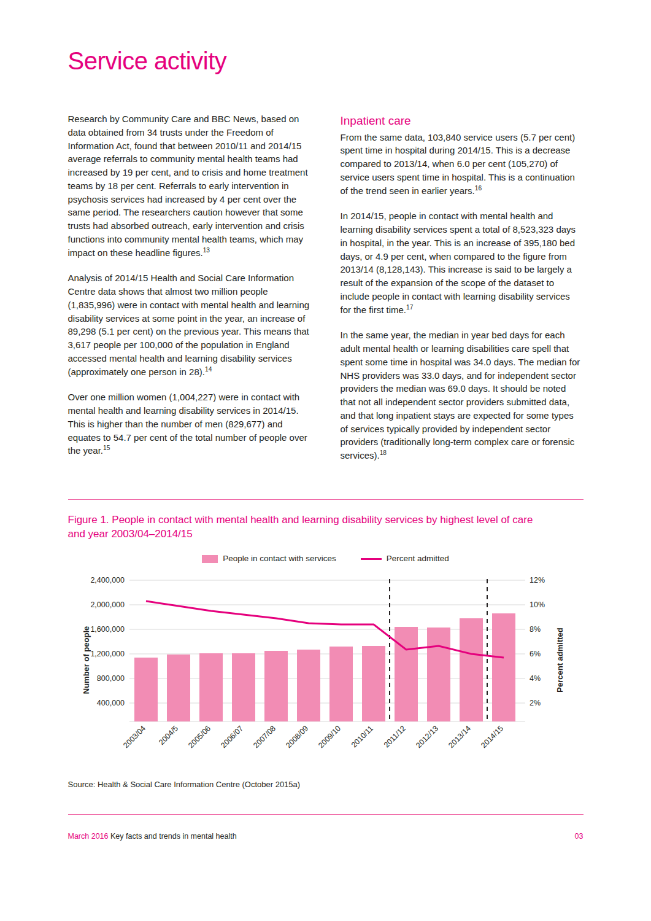Service activity
Research by Community Care and BBC News, based on data obtained from 34 trusts under the Freedom of Information Act, found that between 2010/11 and 2014/15 average referrals to community mental health teams had increased by 19 per cent, and to crisis and home treatment teams by 18 per cent. Referrals to early intervention in psychosis services had increased by 4 per cent over the same period. The researchers caution however that some trusts had absorbed outreach, early intervention and crisis functions into community mental health teams, which may impact on these headline figures.13
Analysis of 2014/15 Health and Social Care Information Centre data shows that almost two million people (1,835,996) were in contact with mental health and learning disability services at some point in the year, an increase of 89,298 (5.1 per cent) on the previous year. This means that 3,617 people per 100,000 of the population in England accessed mental health and learning disability services (approximately one person in 28).14
Over one million women (1,004,227) were in contact with mental health and learning disability services in 2014/15. This is higher than the number of men (829,677) and equates to 54.7 per cent of the total number of people over the year.15
Inpatient care
From the same data, 103,840 service users (5.7 per cent) spent time in hospital during 2014/15. This is a decrease compared to 2013/14, when 6.0 per cent (105,270) of service users spent time in hospital. This is a continuation of the trend seen in earlier years.16
In 2014/15, people in contact with mental health and learning disability services spent a total of 8,523,323 days in hospital, in the year. This is an increase of 395,180 bed days, or 4.9 per cent, when compared to the figure from 2013/14 (8,128,143). This increase is said to be largely a result of the expansion of the scope of the dataset to include people in contact with learning disability services for the first time.17
In the same year, the median in year bed days for each adult mental health or learning disabilities care spell that spent some time in hospital was 34.0 days. The median for NHS providers was 33.0 days, and for independent sector providers the median was 69.0 days. It should be noted that not all independent sector providers submitted data, and that long inpatient stays are expected for some types of services typically provided by independent sector providers (traditionally long-term complex care or forensic services).18
Figure 1. People in contact with mental health and learning disability services by highest level of care
and year 2003/04–2014/15
People in contact with services Percent admitted
2,400,000 2,000,000 1,600,000 1,200,000 800,000 400,000 12% 10% 8% 6% 4% 2% Number of people Percent admitted 2003/04 2004/5 2005/06 2006/07 2007/08 2008/09 2009/10 2010/11 2011/12 2012/13 2013/14 2014/15
Source: Health & Social Care Information Centre (October 2015a)
March 2016 Key facts and trends in mental health
03